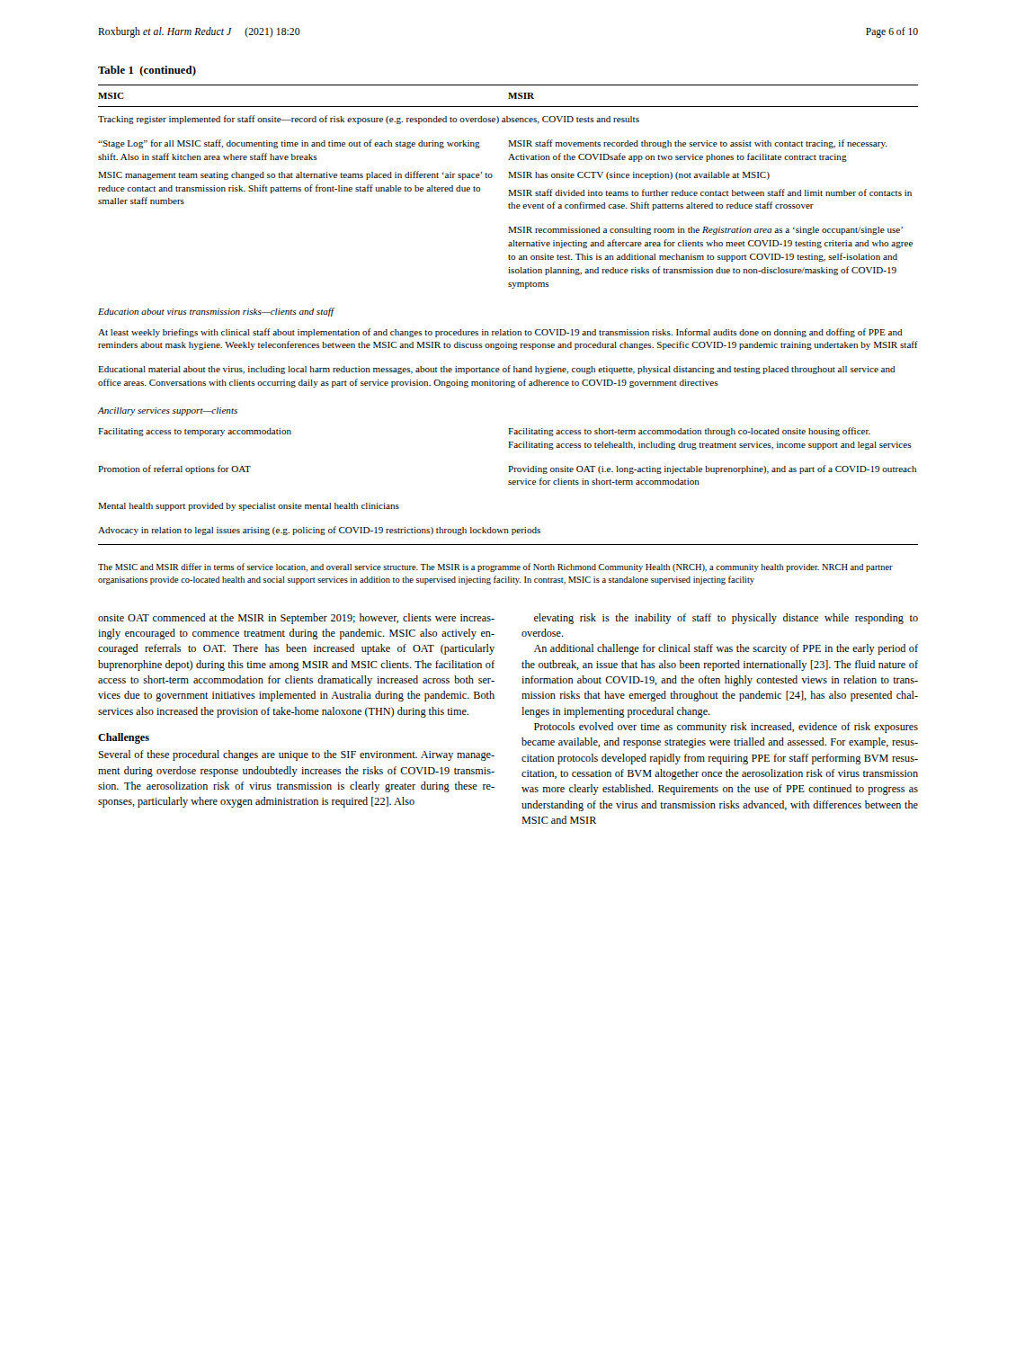Roxburgh et al. Harm Reduct J (2021) 18:20
Page 6 of 10
Table 1 (continued)
| MSIC | MSIR |
| --- | --- |
| Tracking register implemented for staff onsite—record of risk exposure (e.g. responded to overdose) absences, COVID tests and results |
| “Stage Log” for all MSIC staff, documenting time in and time out of each stage during working shift. Also in staff kitchen area where staff have breaks MSIC management team seating changed so that alternative teams placed in different ‘air space’ to reduce contact and transmission risk. Shift patterns of front-line staff unable to be altered due to smaller staff numbers | MSIR staff movements recorded through the service to assist with contact tracing, if necessary. Activation of the COVIDsafe app on two service phones to facilitate contract tracing MSIR has onsite CCTV (since inception) (not available at MSIC) MSIR staff divided into teams to further reduce contact between staff and limit number of contacts in the event of a confirmed case. Shift patterns altered to reduce staff crossover |
| | MSIR recommissioned a consulting room in the Registration area as a ‘single occupant/single use’ alternative injecting and aftercare area for clients who meet COVID-19 testing criteria and who agree to an onsite test. This is an additional mechanism to support COVID-19 testing, self-isolation and isolation planning, and reduce risks of transmission due to non-disclosure/masking of COVID-19 symptoms |
| Education about virus transmission risks—clients and staff |
| At least weekly briefings with clinical staff about implementation of and changes to procedures in relation to COVID-19 and transmission risks. Informal audits done on donning and doffing of PPE and reminders about mask hygiene. Weekly teleconferences between the MSIC and MSIR to discuss ongoing response and procedural changes. Specific COVID-19 pandemic training undertaken by MSIR staff |
| Educational material about the virus, including local harm reduction messages, about the importance of hand hygiene, cough etiquette, physical distancing and testing placed throughout all service and office areas. Conversations with clients occurring daily as part of service provision. Ongoing monitoring of adherence to COVID-19 government directives |
| Ancillary services support—clients |
| Facilitating access to temporary accommodation | Facilitating access to short-term accommodation through co-located onsite housing officer. Facilitating access to telehealth, including drug treatment services, income support and legal services |
| Promotion of referral options for OAT | Providing onsite OAT (i.e. long-acting injectable buprenorphine), and as part of a COVID-19 outreach service for clients in short-term accommodation |
| Mental health support provided by specialist onsite mental health clinicians |
| Advocacy in relation to legal issues arising (e.g. policing of COVID-19 restrictions) through lockdown periods |
The MSIC and MSIR differ in terms of service location, and overall service structure. The MSIR is a programme of North Richmond Community Health (NRCH), a community health provider. NRCH and partner organisations provide co-located health and social support services in addition to the supervised injecting facility. In contrast, MSIC is a standalone supervised injecting facility
onsite OAT commenced at the MSIR in September 2019; however, clients were increasingly encouraged to commence treatment during the pandemic. MSIC also actively encouraged referrals to OAT. There has been increased uptake of OAT (particularly buprenorphine depot) during this time among MSIR and MSIC clients. The facilitation of access to short-term accommodation for clients dramatically increased across both services due to government initiatives implemented in Australia during the pandemic. Both services also increased the provision of take-home naloxone (THN) during this time.
Challenges
Several of these procedural changes are unique to the SIF environment. Airway management during overdose response undoubtedly increases the risks of COVID-19 transmission. The aerosolization risk of virus transmission is clearly greater during these responses, particularly where oxygen administration is required [22]. Also
elevating risk is the inability of staff to physically distance while responding to overdose.
An additional challenge for clinical staff was the scarcity of PPE in the early period of the outbreak, an issue that has also been reported internationally [23]. The fluid nature of information about COVID-19, and the often highly contested views in relation to transmission risks that have emerged throughout the pandemic [24], has also presented challenges in implementing procedural change.
Protocols evolved over time as community risk increased, evidence of risk exposures became available, and response strategies were trialled and assessed. For example, resuscitation protocols developed rapidly from requiring PPE for staff performing BVM resuscitation, to cessation of BVM altogether once the aerosolization risk of virus transmission was more clearly established. Requirements on the use of PPE continued to progress as understanding of the virus and transmission risks advanced, with differences between the MSIC and MSIR